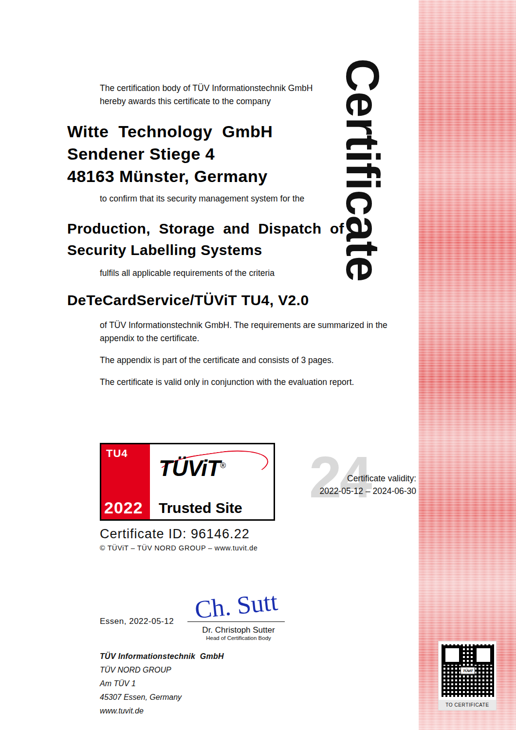Certificate
The certification body of TÜV Informationstechnik GmbH
hereby awards this certificate to the company
Witte Technology GmbH
Sendener Stiege 4
48163 Münster, Germany
to confirm that its security management system for the
Production, Storage and Dispatch of
Security Labelling Systems
fulfils all applicable requirements of the criteria
DeTeCardService/TÜViT TU4, V2.0
of TÜV Informationstechnik GmbH. The requirements are summarized in the appendix to the certificate.
The appendix is part of the certificate and consists of 3 pages.
The certificate is valid only in conjunction with the evaluation report.
TU4
2022
TÜViT®
Trusted Site
Certificate ID: 96146.22
© TÜViT – TÜV NORD GROUP – www.tuvit.de
24
Certificate validity:
2022-05-12 – 2024-06-30
Ch. Sutt
Essen, 2022-05-12
Dr. Christoph Sutter
Head of Certification Body
TÜV Informationstechnik GmbH
TÜV NORD GROUP
Am TÜV 1
45307 Essen, Germany
www.tuvit.de
TÜViT
TO CERTIFICATE